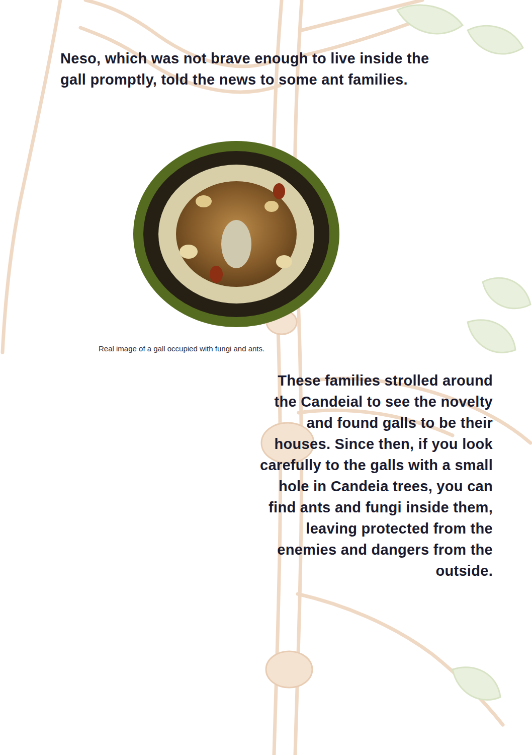Neso, which was not brave enough to live inside the gall promptly, told the news to some ant families.
Real image of a gall occupied with fungi and ants.
These families strolled around the Candeial to see the novelty and found galls to be their houses. Since then, if you look carefully to the galls with a small hole in Candeia trees, you can find ants and fungi inside them, leaving protected from the enemies and dangers from the outside.